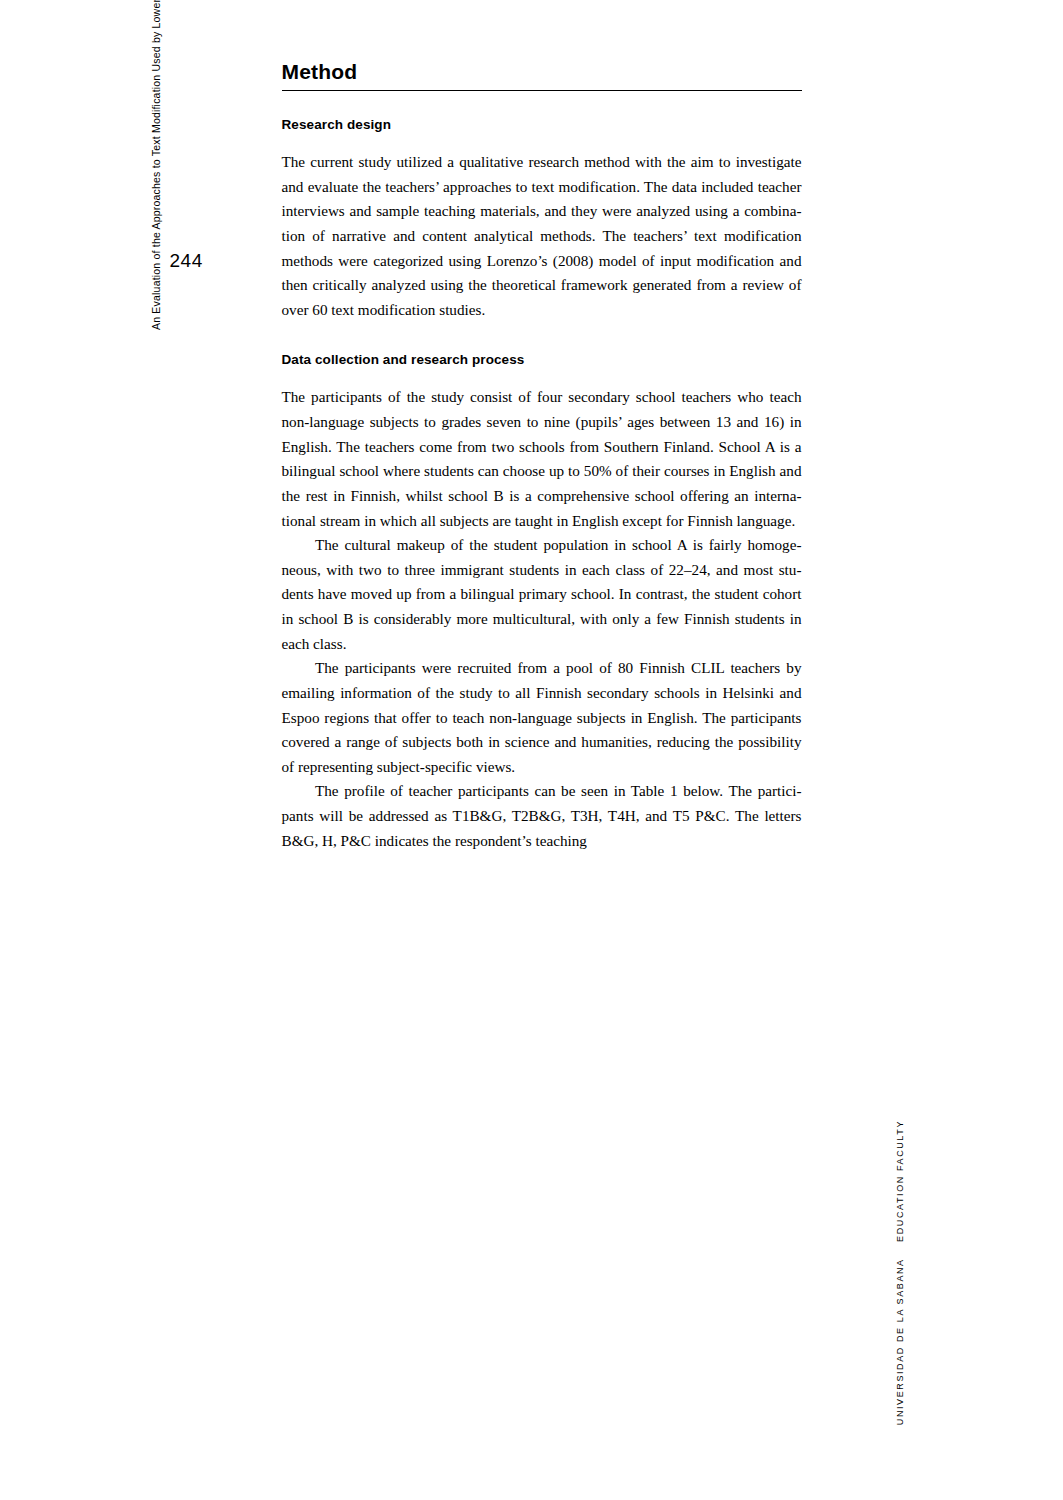244
An Evaluation of the Approaches to Text Modification Used by Lower Secondary CLIL Teachers in Finland
UNIVERSIDAD DE LA SABANA EDUCATION FACULTY
Method
Research design
The current study utilized a qualitative research method with the aim to investigate and evaluate the teachers’ approaches to text modification. The data included teacher interviews and sample teaching materials, and they were analyzed using a combination of narrative and content analytical methods. The teachers’ text modification methods were categorized using Lorenzo’s (2008) model of input modification and then critically analyzed using the theoretical framework generated from a review of over 60 text modification studies.
Data collection and research process
The participants of the study consist of four secondary school teachers who teach non-language subjects to grades seven to nine (pupils’ ages between 13 and 16) in English. The teachers come from two schools from Southern Finland. School A is a bilingual school where students can choose up to 50% of their courses in English and the rest in Finnish, whilst school B is a comprehensive school offering an international stream in which all subjects are taught in English except for Finnish language.
The cultural makeup of the student population in school A is fairly homogeneous, with two to three immigrant students in each class of 22–24, and most students have moved up from a bilingual primary school. In contrast, the student cohort in school B is considerably more multicultural, with only a few Finnish students in each class.
The participants were recruited from a pool of 80 Finnish CLIL teachers by emailing information of the study to all Finnish secondary schools in Helsinki and Espoo regions that offer to teach non-language subjects in English. The participants covered a range of subjects both in science and humanities, reducing the possibility of representing subject-specific views.
The profile of teacher participants can be seen in Table 1 below. The participants will be addressed as T1B&G, T2B&G, T3H, T4H, and T5 P&C. The letters B&G, H, P&C indicates the respondent’s teaching